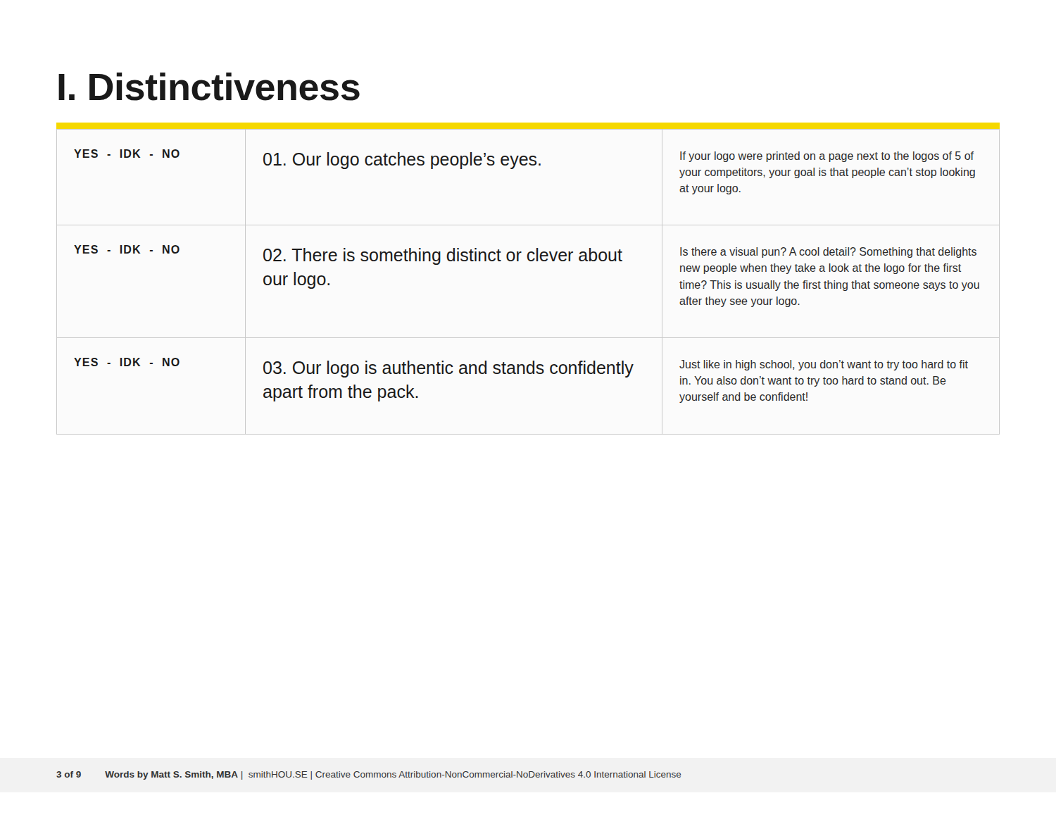I. Distinctiveness
| YES - IDK - NO | 01. Our logo catches people’s eyes. | If your logo were printed on a page next to the logos of 5 of your competitors, your goal is that people can’t stop looking at your logo. |
| YES - IDK - NO | 02. There is something distinct or clever about our logo. | Is there a visual pun? A cool detail? Something that delights new people when they take a look at the logo for the first time? This is usually the first thing that someone says to you after they see your logo. |
| YES - IDK - NO | 03. Our logo is authentic and stands confidently apart from the pack. | Just like in high school, you don’t want to try too hard to fit in. You also don’t want to try too hard to stand out. Be yourself and be confident! |
3 of 9 Words by Matt S. Smith, MBA | smithHOU.SE | Creative Commons Attribution-NonCommercial-NoDerivatives 4.0 International License